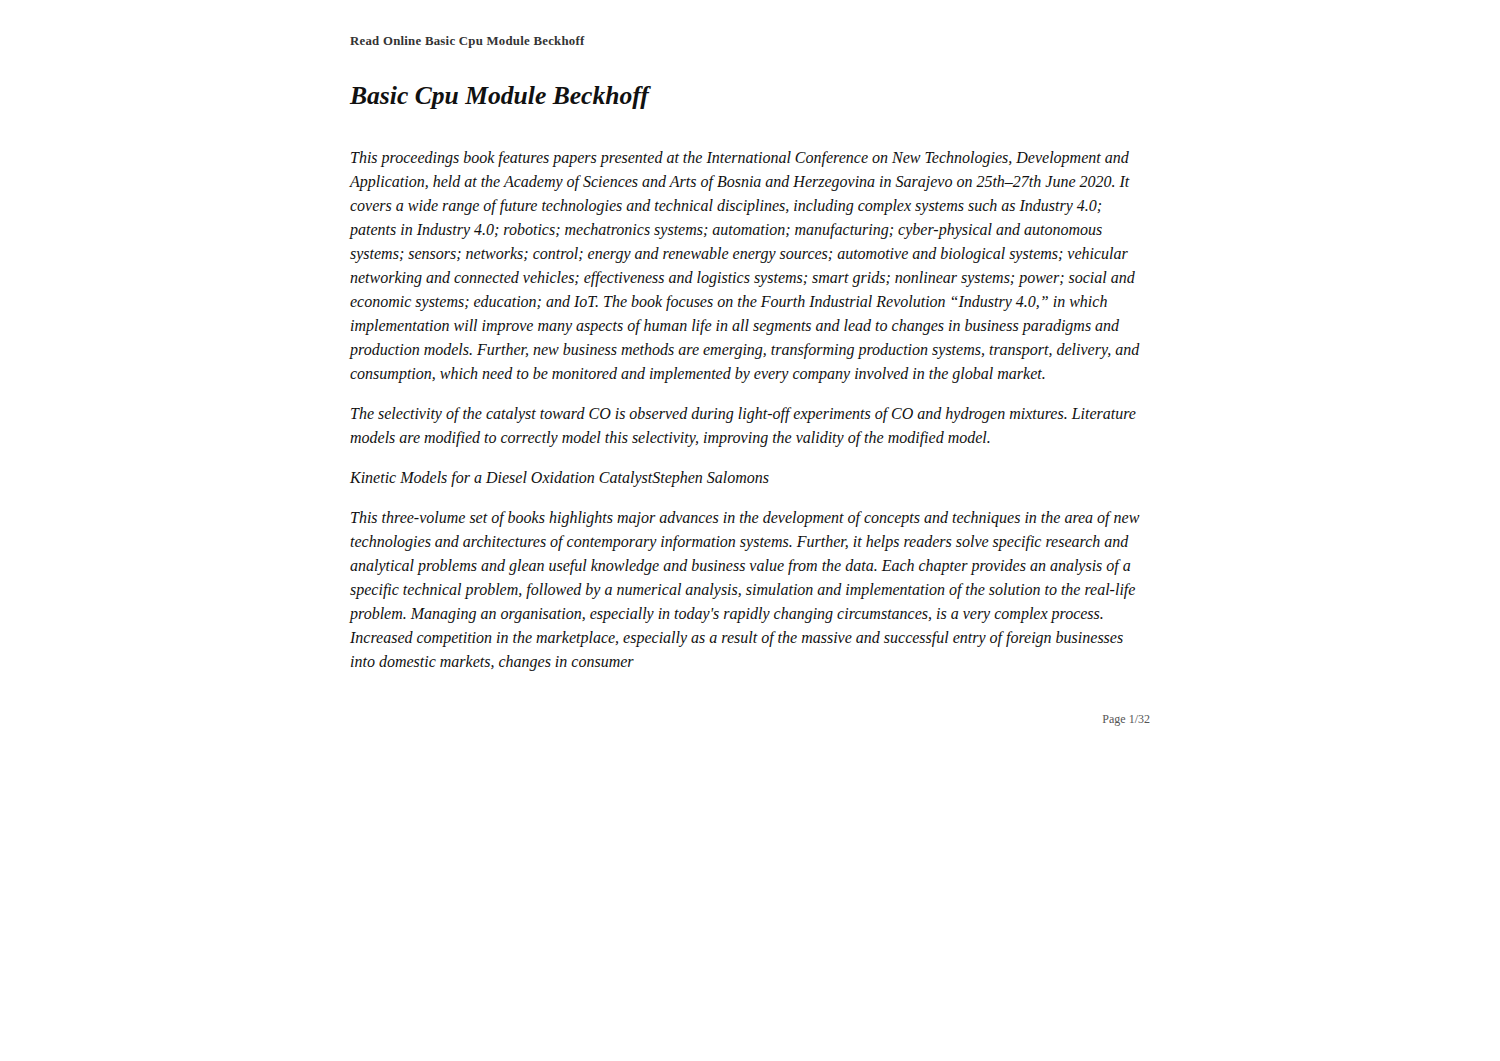Read Online Basic Cpu Module Beckhoff
Basic Cpu Module Beckhoff
This proceedings book features papers presented at the International Conference on New Technologies, Development and Application, held at the Academy of Sciences and Arts of Bosnia and Herzegovina in Sarajevo on 25th–27th June 2020. It covers a wide range of future technologies and technical disciplines, including complex systems such as Industry 4.0; patents in Industry 4.0; robotics; mechatronics systems; automation; manufacturing; cyber-physical and autonomous systems; sensors; networks; control; energy and renewable energy sources; automotive and biological systems; vehicular networking and connected vehicles; effectiveness and logistics systems; smart grids; nonlinear systems; power; social and economic systems; education; and IoT. The book focuses on the Fourth Industrial Revolution “Industry 4.0,” in which implementation will improve many aspects of human life in all segments and lead to changes in business paradigms and production models. Further, new business methods are emerging, transforming production systems, transport, delivery, and consumption, which need to be monitored and implemented by every company involved in the global market.
The selectivity of the catalyst toward CO is observed during light-off experiments of CO and hydrogen mixtures. Literature models are modified to correctly model this selectivity, improving the validity of the modified model.
Kinetic Models for a Diesel Oxidation CatalystStephen Salomons
This three-volume set of books highlights major advances in the development of concepts and techniques in the area of new technologies and architectures of contemporary information systems. Further, it helps readers solve specific research and analytical problems and glean useful knowledge and business value from the data. Each chapter provides an analysis of a specific technical problem, followed by a numerical analysis, simulation and implementation of the solution to the real-life problem. Managing an organisation, especially in today's rapidly changing circumstances, is a very complex process. Increased competition in the marketplace, especially as a result of the massive and successful entry of foreign businesses into domestic markets, changes in consumer
Page 1/32